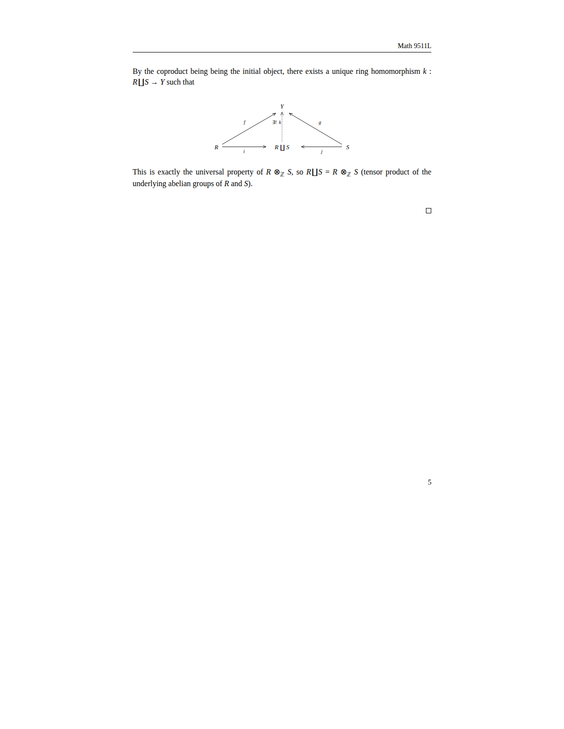Math 9511L
By the coproduct being being the initial object, there exists a unique ring homomorphism k : R∐S → Y such that
Y R R ∐ S S f g ∃! k i j
This is exactly the universal property of R ⊗ℤ S, so R∐S = R ⊗ℤ S (tensor product of the underlying abelian groups of R and S).
5